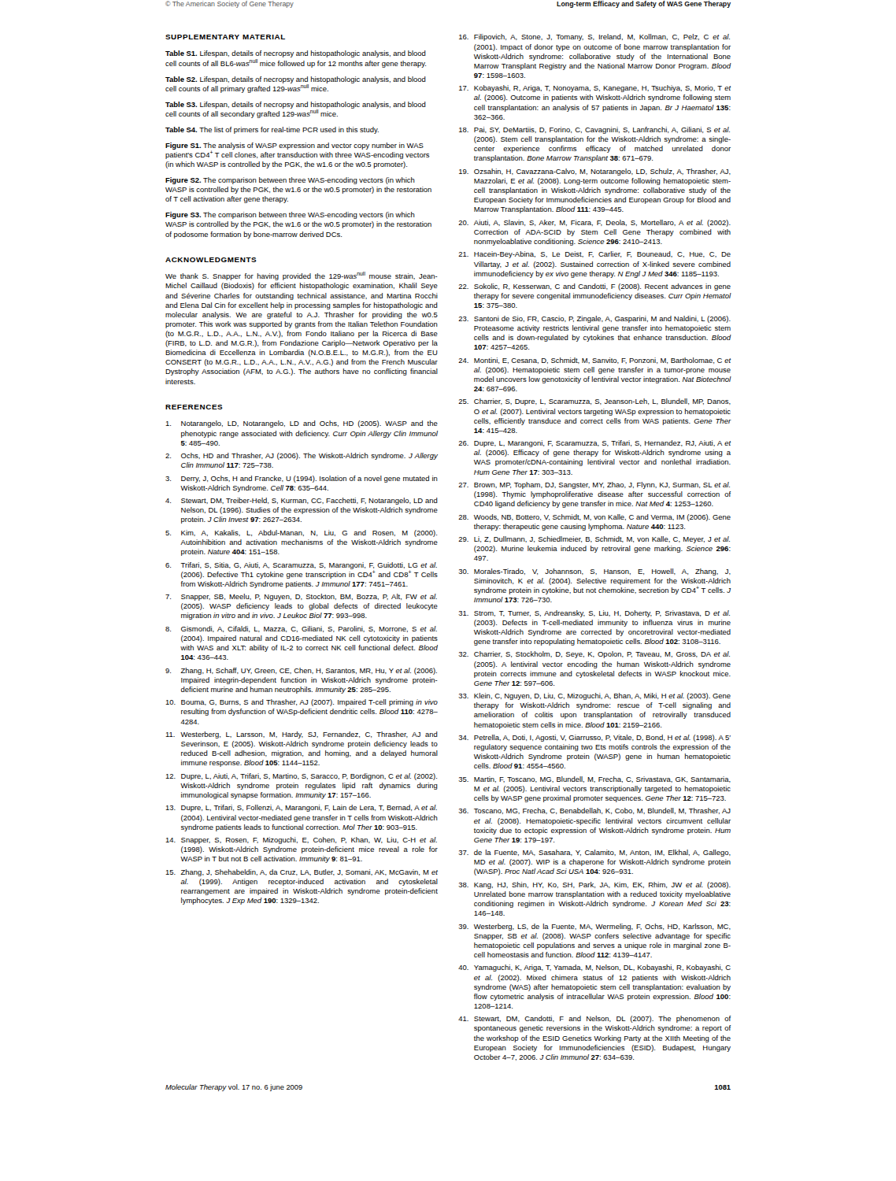© The American Society of Gene Therapy
Long-term Efficacy and Safety of WAS Gene Therapy
Supplementary Material
Table S1. Lifespan, details of necropsy and histopathologic analysis, and blood cell counts of all BL6-wasnull mice followed up for 12 months after gene therapy.
Table S2. Lifespan, details of necropsy and histopathologic analysis, and blood cell counts of all primary grafted 129-wasnull mice.
Table S3. Lifespan, details of necropsy and histopathologic analysis, and blood cell counts of all secondary grafted 129-wasnull mice.
Table S4. The list of primers for real-time PCR used in this study.
Figure S1. The analysis of WASP expression and vector copy number in WAS patient's CD4+ T cell clones, after transduction with three WAS-encoding vectors (in which WASP is controlled by the PGK, the w1.6 or the w0.5 promoter).
Figure S2. The comparison between three WAS-encoding vectors (in which WASP is controlled by the PGK, the w1.6 or the w0.5 promoter) in the restoration of T cell activation after gene therapy.
Figure S3. The comparison between three WAS-encoding vectors (in which WASP is controlled by the PGK, the w1.6 or the w0.5 promoter) in the restoration of podosome formation by bone-marrow derived DCs.
Acknowledgments
We thank S. Snapper for having provided the 129-wasnull mouse strain, Jean-Michel Caillaud (Biodoxis) for efficient histopathologic examination, Khalil Seye and Séverine Charles for outstanding technical assistance, and Martina Rocchi and Elena Dal Cin for excellent help in processing samples for histopathologic and molecular analysis. We are grateful to A.J. Thrasher for providing the w0.5 promoter. This work was supported by grants from the Italian Telethon Foundation (to M.G.R., L.D., A.A., L.N., A.V.), from Fondo Italiano per la Ricerca di Base (FIRB, to L.D. and M.G.R.), from Fondazione Cariplo—Network Operativo per la Biomedicina di Eccellenza in Lombardia (N.O.B.E.L., to M.G.R.), from the EU CONSERT (to M.G.R., L.D., A.A., L.N., A.V., A.G.) and from the French Muscular Dystrophy Association (AFM, to A.G.). The authors have no conflicting financial interests.
References
Notarangelo, LD, Notarangelo, LD and Ochs, HD (2005). WASP and the phenotypic range associated with deficiency. Curr Opin Allergy Clin Immunol 5: 485–490.
Ochs, HD and Thrasher, AJ (2006). The Wiskott-Aldrich syndrome. J Allergy Clin Immunol 117: 725–738.
Derry, J, Ochs, H and Francke, U (1994). Isolation of a novel gene mutated in Wiskott-Aldrich Syndrome. Cell 78: 635–644.
Stewart, DM, Treiber-Held, S, Kurman, CC, Facchetti, F, Notarangelo, LD and Nelson, DL (1996). Studies of the expression of the Wiskott-Aldrich syndrome protein. J Clin Invest 97: 2627–2634.
Kim, A, Kakalis, L, Abdul-Manan, N, Liu, G and Rosen, M (2000). Autoinhibition and activation mechanisms of the Wiskott-Aldrich syndrome protein. Nature 404: 151–158.
Trifari, S, Sitia, G, Aiuti, A, Scaramuzza, S, Marangoni, F, Guidotti, LG et al. (2006). Defective Th1 cytokine gene transcription in CD4+ and CD8+ T Cells from Wiskott-Aldrich Syndrome patients. J Immunol 177: 7451–7461.
Snapper, SB, Meelu, P, Nguyen, D, Stockton, BM, Bozza, P, Alt, FW et al. (2005). WASP deficiency leads to global defects of directed leukocyte migration in vitro and in vivo. J Leukoc Biol 77: 993–998.
Gismondi, A, Cifaldi, L, Mazza, C, Giliani, S, Parolini, S, Morrone, S et al. (2004). Impaired natural and CD16-mediated NK cell cytotoxicity in patients with WAS and XLT: ability of IL-2 to correct NK cell functional defect. Blood 104: 436–443.
Zhang, H, Schaff, UY, Green, CE, Chen, H, Sarantos, MR, Hu, Y et al. (2006). Impaired integrin-dependent function in Wiskott-Aldrich syndrome protein-deficient murine and human neutrophils. Immunity 25: 285–295.
Bouma, G, Burns, S and Thrasher, AJ (2007). Impaired T-cell priming in vivo resulting from dysfunction of WASp-deficient dendritic cells. Blood 110: 4278–4284.
Westerberg, L, Larsson, M, Hardy, SJ, Fernandez, C, Thrasher, AJ and Severinson, E (2005). Wiskott-Aldrich syndrome protein deficiency leads to reduced B-cell adhesion, migration, and homing, and a delayed humoral immune response. Blood 105: 1144–1152.
Dupre, L, Aiuti, A, Trifari, S, Martino, S, Saracco, P, Bordignon, C et al. (2002). Wiskott-Aldrich syndrome protein regulates lipid raft dynamics during immunological synapse formation. Immunity 17: 157–166.
Dupre, L, Trifari, S, Follenzi, A, Marangoni, F, Lain de Lera, T, Bernad, A et al. (2004). Lentiviral vector-mediated gene transfer in T cells from Wiskott-Aldrich syndrome patients leads to functional correction. Mol Ther 10: 903–915.
Snapper, S, Rosen, F, Mizoguchi, E, Cohen, P, Khan, W, Liu, C-H et al. (1998). Wiskott-Aldrich Syndrome protein-deficient mice reveal a role for WASP in T but not B cell activation. Immunity 9: 81–91.
Zhang, J, Shehabeldin, A, da Cruz, LA, Butler, J, Somani, AK, McGavin, M et al. (1999). Antigen receptor-induced activation and cytoskeletal rearrangement are impaired in Wiskott-Aldrich syndrome protein-deficient lymphocytes. J Exp Med 190: 1329–1342.
Filipovich, A, Stone, J, Tomany, S, Ireland, M, Kollman, C, Pelz, C et al. (2001). Impact of donor type on outcome of bone marrow transplantation for Wiskott-Aldrich syndrome: collaborative study of the International Bone Marrow Transplant Registry and the National Marrow Donor Program. Blood 97: 1598–1603.
Kobayashi, R, Ariga, T, Nonoyama, S, Kanegane, H, Tsuchiya, S, Morio, T et al. (2006). Outcome in patients with Wiskott-Aldrich syndrome following stem cell transplantation: an analysis of 57 patients in Japan. Br J Haematol 135: 362–366.
Pai, SY, DeMartiis, D, Forino, C, Cavagnini, S, Lanfranchi, A, Giliani, S et al. (2006). Stem cell transplantation for the Wiskott-Aldrich syndrome: a single-center experience confirms efficacy of matched unrelated donor transplantation. Bone Marrow Transplant 38: 671–679.
Ozsahin, H, Cavazzana-Calvo, M, Notarangelo, LD, Schulz, A, Thrasher, AJ, Mazzolari, E et al. (2008). Long-term outcome following hematopoietic stem-cell transplantation in Wiskott-Aldrich syndrome: collaborative study of the European Society for Immunodeficiencies and European Group for Blood and Marrow Transplantation. Blood 111: 439–445.
Aiuti, A, Slavin, S, Aker, M, Ficara, F, Deola, S, Mortellaro, A et al. (2002). Correction of ADA-SCID by Stem Cell Gene Therapy combined with nonmyeloablative conditioning. Science 296: 2410–2413.
Hacein-Bey-Abina, S, Le Deist, F, Carlier, F, Bouneaud, C, Hue, C, De Villartay, J et al. (2002). Sustained correction of X-linked severe combined immunodeficiency by ex vivo gene therapy. N Engl J Med 346: 1185–1193.
Sokolic, R, Kesserwan, C and Candotti, F (2008). Recent advances in gene therapy for severe congenital immunodeficiency diseases. Curr Opin Hematol 15: 375–380.
Santoni de Sio, FR, Cascio, P, Zingale, A, Gasparini, M and Naldini, L (2006). Proteasome activity restricts lentiviral gene transfer into hematopoietic stem cells and is down-regulated by cytokines that enhance transduction. Blood 107: 4257–4265.
Montini, E, Cesana, D, Schmidt, M, Sanvito, F, Ponzoni, M, Bartholomae, C et al. (2006). Hematopoietic stem cell gene transfer in a tumor-prone mouse model uncovers low genotoxicity of lentiviral vector integration. Nat Biotechnol 24: 687–696.
Charrier, S, Dupre, L, Scaramuzza, S, Jeanson-Leh, L, Blundell, MP, Danos, O et al. (2007). Lentiviral vectors targeting WASp expression to hematopoietic cells, efficiently transduce and correct cells from WAS patients. Gene Ther 14: 415–428.
Dupre, L, Marangoni, F, Scaramuzza, S, Trifari, S, Hernandez, RJ, Aiuti, A et al. (2006). Efficacy of gene therapy for Wiskott-Aldrich syndrome using a WAS promoter/cDNA-containing lentiviral vector and nonlethal irradiation. Hum Gene Ther 17: 303–313.
Brown, MP, Topham, DJ, Sangster, MY, Zhao, J, Flynn, KJ, Surman, SL et al. (1998). Thymic lymphoproliferative disease after successful correction of CD40 ligand deficiency by gene transfer in mice. Nat Med 4: 1253–1260.
Woods, NB, Bottero, V, Schmidt, M, von Kalle, C and Verma, IM (2006). Gene therapy: therapeutic gene causing lymphoma. Nature 440: 1123.
Li, Z, Dullmann, J, Schiedlmeier, B, Schmidt, M, von Kalle, C, Meyer, J et al. (2002). Murine leukemia induced by retroviral gene marking. Science 296: 497.
Morales-Tirado, V, Johannson, S, Hanson, E, Howell, A, Zhang, J, Siminovitch, K et al. (2004). Selective requirement for the Wiskott-Aldrich syndrome protein in cytokine, but not chemokine, secretion by CD4+ T cells. J Immunol 173: 726–730.
Strom, T, Turner, S, Andreansky, S, Liu, H, Doherty, P, Srivastava, D et al. (2003). Defects in T-cell-mediated immunity to influenza virus in murine Wiskott-Aldrich Syndrome are corrected by oncoretroviral vector-mediated gene transfer into repopulating hematopoietic cells. Blood 102: 3108–3116.
Charrier, S, Stockholm, D, Seye, K, Opolon, P, Taveau, M, Gross, DA et al. (2005). A lentiviral vector encoding the human Wiskott-Aldrich syndrome protein corrects immune and cytoskeletal defects in WASP knockout mice. Gene Ther 12: 597–606.
Klein, C, Nguyen, D, Liu, C, Mizoguchi, A, Bhan, A, Miki, H et al. (2003). Gene therapy for Wiskott-Aldrich syndrome: rescue of T-cell signaling and amelioration of colitis upon transplantation of retrovirally transduced hematopoietic stem cells in mice. Blood 101: 2159–2166.
Petrella, A, Doti, I, Agosti, V, Giarrusso, P, Vitale, D, Bond, H et al. (1998). A 5′ regulatory sequence containing two Ets motifs controls the expression of the Wiskott-Aldrich Syndrome protein (WASP) gene in human hematopoietic cells. Blood 91: 4554–4560.
Martin, F, Toscano, MG, Blundell, M, Frecha, C, Srivastava, GK, Santamaria, M et al. (2005). Lentiviral vectors transcriptionally targeted to hematopoietic cells by WASP gene proximal promoter sequences. Gene Ther 12: 715–723.
Toscano, MG, Frecha, C, Benabdellah, K, Cobo, M, Blundell, M, Thrasher, AJ et al. (2008). Hematopoietic-specific lentiviral vectors circumvent cellular toxicity due to ectopic expression of Wiskott-Aldrich syndrome protein. Hum Gene Ther 19: 179–197.
de la Fuente, MA, Sasahara, Y, Calamito, M, Anton, IM, Elkhal, A, Gallego, MD et al. (2007). WIP is a chaperone for Wiskott-Aldrich syndrome protein (WASP). Proc Natl Acad Sci USA 104: 926–931.
Kang, HJ, Shin, HY, Ko, SH, Park, JA, Kim, EK, Rhim, JW et al. (2008). Unrelated bone marrow transplantation with a reduced toxicity myeloablative conditioning regimen in Wiskott-Aldrich syndrome. J Korean Med Sci 23: 146–148.
Westerberg, LS, de la Fuente, MA, Wermeling, F, Ochs, HD, Karlsson, MC, Snapper, SB et al. (2008). WASP confers selective advantage for specific hematopoietic cell populations and serves a unique role in marginal zone B-cell homeostasis and function. Blood 112: 4139–4147.
Yamaguchi, K, Ariga, T, Yamada, M, Nelson, DL, Kobayashi, R, Kobayashi, C et al. (2002). Mixed chimera status of 12 patients with Wiskott-Aldrich syndrome (WAS) after hematopoietic stem cell transplantation: evaluation by flow cytometric analysis of intracellular WAS protein expression. Blood 100: 1208–1214.
Stewart, DM, Candotti, F and Nelson, DL (2007). The phenomenon of spontaneous genetic reversions in the Wiskott-Aldrich syndrome: a report of the workshop of the ESID Genetics Working Party at the XIIth Meeting of the European Society for Immunodeficiencies (ESID). Budapest, Hungary October 4–7, 2006. J Clin Immunol 27: 634–639.
Molecular Therapy vol. 17 no. 6 june 2009
1081